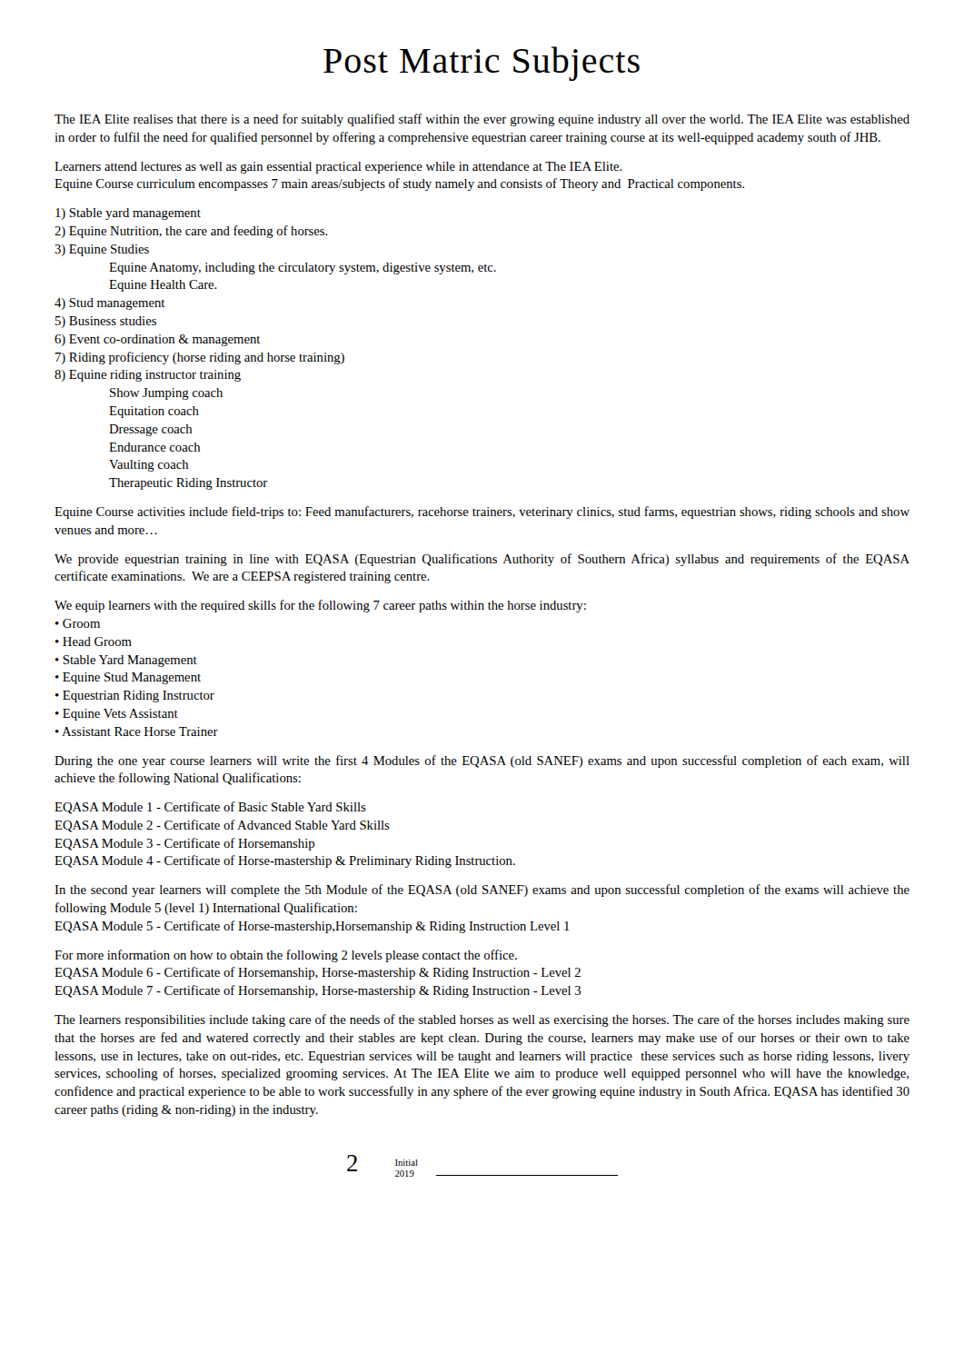Post Matric Subjects
The IEA Elite realises that there is a need for suitably qualified staff within the ever growing equine industry all over the world. The IEA Elite was established in order to fulfil the need for qualified personnel by offering a comprehensive equestrian career training course at its well-equipped academy south of JHB.
Learners attend lectures as well as gain essential practical experience while in attendance at The IEA Elite.
Equine Course curriculum encompasses 7 main areas/subjects of study namely and consists of Theory and Practical components.
1) Stable yard management
2) Equine Nutrition, the care and feeding of horses.
3) Equine Studies
Equine Anatomy, including the circulatory system, digestive system, etc.
Equine Health Care.
4) Stud management
5) Business studies
6) Event co-ordination & management
7) Riding proficiency (horse riding and horse training)
8) Equine riding instructor training
Show Jumping coach
Equitation coach
Dressage coach
Endurance coach
Vaulting coach
Therapeutic Riding Instructor
Equine Course activities include field-trips to: Feed manufacturers, racehorse trainers, veterinary clinics, stud farms, equestrian shows, riding schools and show venues and more…
We provide equestrian training in line with EQASA (Equestrian Qualifications Authority of Southern Africa) syllabus and requirements of the EQASA certificate examinations. We are a CEEPSA registered training centre.
We equip learners with the required skills for the following 7 career paths within the horse industry:
• Groom
• Head Groom
• Stable Yard Management
• Equine Stud Management
• Equestrian Riding Instructor
• Equine Vets Assistant
• Assistant Race Horse Trainer
During the one year course learners will write the first 4 Modules of the EQASA (old SANEF) exams and upon successful completion of each exam, will achieve the following National Qualifications:
EQASA Module 1 - Certificate of Basic Stable Yard Skills
EQASA Module 2 - Certificate of Advanced Stable Yard Skills
EQASA Module 3 - Certificate of Horsemanship
EQASA Module 4 - Certificate of Horse-mastership & Preliminary Riding Instruction.
In the second year learners will complete the 5th Module of the EQASA (old SANEF) exams and upon successful completion of the exams will achieve the following Module 5 (level 1) International Qualification:
EQASA Module 5 - Certificate of Horse-mastership,Horsemanship & Riding Instruction Level 1
For more information on how to obtain the following 2 levels please contact the office.
EQASA Module 6 - Certificate of Horsemanship, Horse-mastership & Riding Instruction - Level 2
EQASA Module 7 - Certificate of Horsemanship, Horse-mastership & Riding Instruction - Level 3
The learners responsibilities include taking care of the needs of the stabled horses as well as exercising the horses. The care of the horses includes making sure that the horses are fed and watered correctly and their stables are kept clean. During the course, learners may make use of our horses or their own to take lessons, use in lectures, take on out-rides, etc. Equestrian services will be taught and learners will practice these services such as horse riding lessons, livery services, schooling of horses, specialized grooming services. At The IEA Elite we aim to produce well equipped personnel who will have the knowledge, confidence and practical experience to be able to work successfully in any sphere of the ever growing equine industry in South Africa. EQASA has identified 30 career paths (riding & non-riding) in the industry.
2
Initial
2019